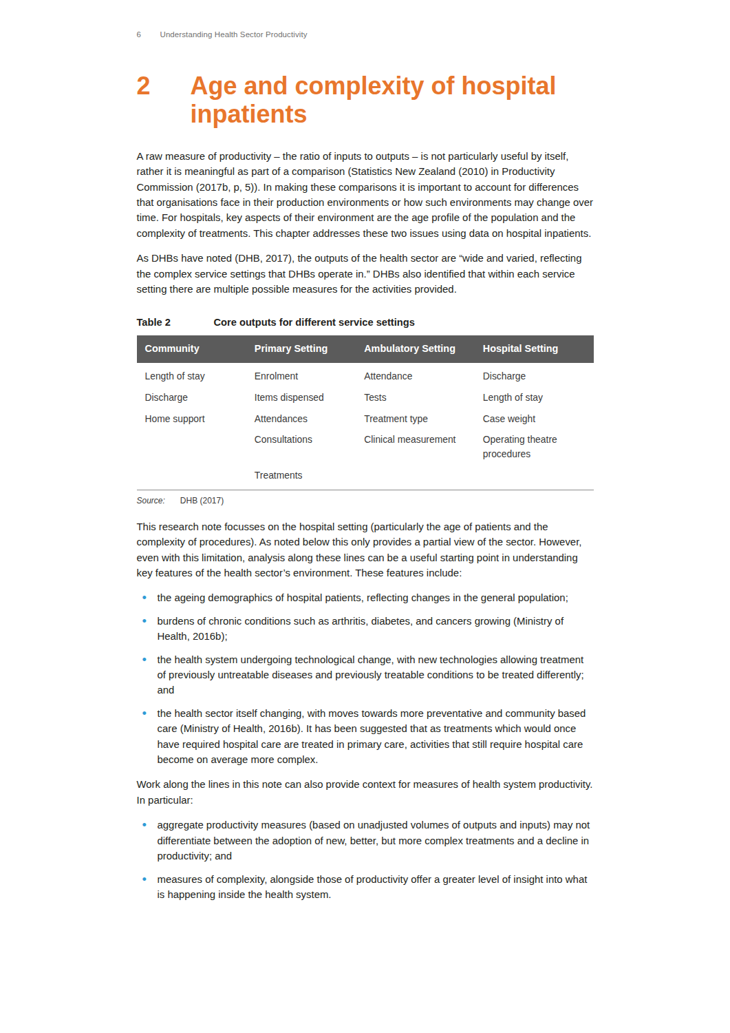6 Understanding Health Sector Productivity
2 Age and complexity of hospital inpatients
A raw measure of productivity – the ratio of inputs to outputs – is not particularly useful by itself, rather it is meaningful as part of a comparison (Statistics New Zealand (2010) in Productivity Commission (2017b, p, 5)). In making these comparisons it is important to account for differences that organisations face in their production environments or how such environments may change over time. For hospitals, key aspects of their environment are the age profile of the population and the complexity of treatments. This chapter addresses these two issues using data on hospital inpatients.
As DHBs have noted (DHB, 2017), the outputs of the health sector are “wide and varied, reflecting the complex service settings that DHBs operate in.” DHBs also identified that within each service setting there are multiple possible measures for the activities provided.
Table 2 Core outputs for different service settings
| Community | Primary Setting | Ambulatory Setting | Hospital Setting |
| --- | --- | --- | --- |
| Length of stay | Enrolment | Attendance | Discharge |
| Discharge | Items dispensed | Tests | Length of stay |
| Home support | Attendances | Treatment type | Case weight |
| | Consultations | Clinical measurement | Operating theatre procedures |
| | Treatments | | |
Source: DHB (2017)
This research note focusses on the hospital setting (particularly the age of patients and the complexity of procedures). As noted below this only provides a partial view of the sector. However, even with this limitation, analysis along these lines can be a useful starting point in understanding key features of the health sector’s environment. These features include:
the ageing demographics of hospital patients, reflecting changes in the general population;
burdens of chronic conditions such as arthritis, diabetes, and cancers growing (Ministry of Health, 2016b);
the health system undergoing technological change, with new technologies allowing treatment of previously untreatable diseases and previously treatable conditions to be treated differently; and
the health sector itself changing, with moves towards more preventative and community based care (Ministry of Health, 2016b). It has been suggested that as treatments which would once have required hospital care are treated in primary care, activities that still require hospital care become on average more complex.
Work along the lines in this note can also provide context for measures of health system productivity. In particular:
aggregate productivity measures (based on unadjusted volumes of outputs and inputs) may not differentiate between the adoption of new, better, but more complex treatments and a decline in productivity; and
measures of complexity, alongside those of productivity offer a greater level of insight into what is happening inside the health system.